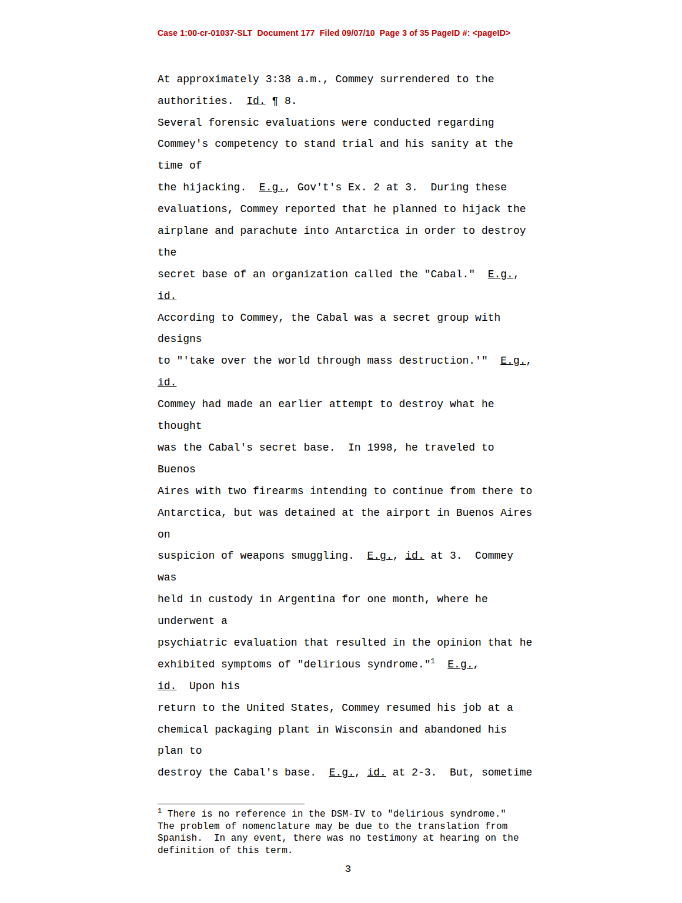Case 1:00-cr-01037-SLT Document 177 Filed 09/07/10 Page 3 of 35 PageID #: <pageID>
At approximately 3:38 a.m., Commey surrendered to the
authorities. Id. ¶ 8.
Several forensic evaluations were conducted regarding
Commey's competency to stand trial and his sanity at the time of
the hijacking. E.g., Gov't's Ex. 2 at 3. During these
evaluations, Commey reported that he planned to hijack the
airplane and parachute into Antarctica in order to destroy the
secret base of an organization called the "Cabal." E.g., id.
According to Commey, the Cabal was a secret group with designs
to "'take over the world through mass destruction.'" E.g., id.
Commey had made an earlier attempt to destroy what he thought
was the Cabal's secret base. In 1998, he traveled to Buenos
Aires with two firearms intending to continue from there to
Antarctica, but was detained at the airport in Buenos Aires on
suspicion of weapons smuggling. E.g., id. at 3. Commey was
held in custody in Argentina for one month, where he underwent a
psychiatric evaluation that resulted in the opinion that he
exhibited symptoms of "delirious syndrome."1 E.g., id. Upon his
return to the United States, Commey resumed his job at a
chemical packaging plant in Wisconsin and abandoned his plan to
destroy the Cabal's base. E.g., id. at 2-3. But, sometime
1 There is no reference in the DSM-IV to "delirious syndrome."
The problem of nomenclature may be due to the translation from
Spanish. In any event, there was no testimony at hearing on the
definition of this term.
3